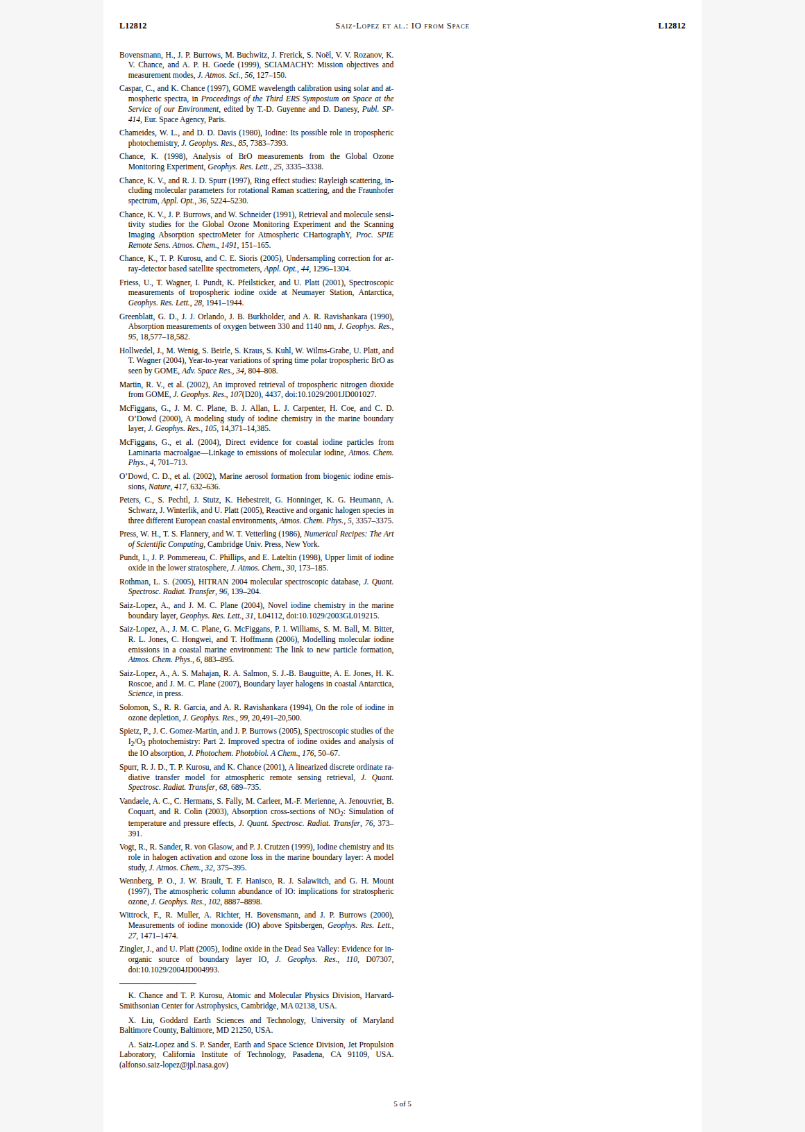L12812 Saiz-Lopez et al.: IO from Space L12812
Bovensmann, H., J. P. Burrows, M. Buchwitz, J. Frerick, S. Noël, V. V. Rozanov, K. V. Chance, and A. P. H. Goede (1999), SCIAMACHY: Mission objectives and measurement modes, J. Atmos. Sci., 56, 127–150.
Caspar, C., and K. Chance (1997), GOME wavelength calibration using solar and atmospheric spectra, in Proceedings of the Third ERS Symposium on Space at the Service of our Environment, edited by T.-D. Guyenne and D. Danesy, Publ. SP-414, Eur. Space Agency, Paris.
Chameides, W. L., and D. D. Davis (1980), Iodine: Its possible role in tropospheric photochemistry, J. Geophys. Res., 85, 7383–7393.
Chance, K. (1998), Analysis of BrO measurements from the Global Ozone Monitoring Experiment, Geophys. Res. Lett., 25, 3335–3338.
Chance, K. V., and R. J. D. Spurr (1997), Ring effect studies: Rayleigh scattering, including molecular parameters for rotational Raman scattering, and the Fraunhofer spectrum, Appl. Opt., 36, 5224–5230.
Chance, K. V., J. P. Burrows, and W. Schneider (1991), Retrieval and molecule sensitivity studies for the Global Ozone Monitoring Experiment and the Scanning Imaging Absorption spectroMeter for Atmospheric CHartographY, Proc. SPIE Remote Sens. Atmos. Chem., 1491, 151–165.
Chance, K., T. P. Kurosu, and C. E. Sioris (2005), Undersampling correction for array-detector based satellite spectrometers, Appl. Opt., 44, 1296–1304.
Friess, U., T. Wagner, I. Pundt, K. Pfeilsticker, and U. Platt (2001), Spectroscopic measurements of tropospheric iodine oxide at Neumayer Station, Antarctica, Geophys. Res. Lett., 28, 1941–1944.
Greenblatt, G. D., J. J. Orlando, J. B. Burkholder, and A. R. Ravishankara (1990), Absorption measurements of oxygen between 330 and 1140 nm, J. Geophys. Res., 95, 18,577–18,582.
Hollwedel, J., M. Wenig, S. Beirle, S. Kraus, S. Kuhl, W. Wilms-Grabe, U. Platt, and T. Wagner (2004), Year-to-year variations of spring time polar tropospheric BrO as seen by GOME, Adv. Space Res., 34, 804–808.
Martin, R. V., et al. (2002), An improved retrieval of tropospheric nitrogen dioxide from GOME, J. Geophys. Res., 107(D20), 4437, doi:10.1029/2001JD001027.
McFiggans, G., J. M. C. Plane, B. J. Allan, L. J. Carpenter, H. Coe, and C. D. O’Dowd (2000), A modeling study of iodine chemistry in the marine boundary layer, J. Geophys. Res., 105, 14,371–14,385.
McFiggans, G., et al. (2004), Direct evidence for coastal iodine particles from Laminaria macroalgae—Linkage to emissions of molecular iodine, Atmos. Chem. Phys., 4, 701–713.
O’Dowd, C. D., et al. (2002), Marine aerosol formation from biogenic iodine emissions, Nature, 417, 632–636.
Peters, C., S. Pechtl, J. Stutz, K. Hebestreit, G. Honninger, K. G. Heumann, A. Schwarz, J. Winterlik, and U. Platt (2005), Reactive and organic halogen species in three different European coastal environments, Atmos. Chem. Phys., 5, 3357–3375.
Press, W. H., T. S. Flannery, and W. T. Vetterling (1986), Numerical Recipes: The Art of Scientific Computing, Cambridge Univ. Press, New York.
Pundt, I., J. P. Pommereau, C. Phillips, and E. Lateltin (1998), Upper limit of iodine oxide in the lower stratosphere, J. Atmos. Chem., 30, 173–185.
Rothman, L. S. (2005), HITRAN 2004 molecular spectroscopic database, J. Quant. Spectrosc. Radiat. Transfer, 96, 139–204.
Saiz-Lopez, A., and J. M. C. Plane (2004), Novel iodine chemistry in the marine boundary layer, Geophys. Res. Lett., 31, L04112, doi:10.1029/2003GL019215.
Saiz-Lopez, A., J. M. C. Plane, G. McFiggans, P. I. Williams, S. M. Ball, M. Bitter, R. L. Jones, C. Hongwei, and T. Hoffmann (2006), Modelling molecular iodine emissions in a coastal marine environment: The link to new particle formation, Atmos. Chem. Phys., 6, 883–895.
Saiz-Lopez, A., A. S. Mahajan, R. A. Salmon, S. J.-B. Bauguitte, A. E. Jones, H. K. Roscoe, and J. M. C. Plane (2007), Boundary layer halogens in coastal Antarctica, Science, in press.
Solomon, S., R. R. Garcia, and A. R. Ravishankara (1994), On the role of iodine in ozone depletion, J. Geophys. Res., 99, 20,491–20,500.
Spietz, P., J. C. Gomez-Martin, and J. P. Burrows (2005), Spectroscopic studies of the I2/O3 photochemistry: Part 2. Improved spectra of iodine oxides and analysis of the IO absorption, J. Photochem. Photobiol. A Chem., 176, 50–67.
Spurr, R. J. D., T. P. Kurosu, and K. Chance (2001), A linearized discrete ordinate radiative transfer model for atmospheric remote sensing retrieval, J. Quant. Spectrosc. Radiat. Transfer, 68, 689–735.
Vandaele, A. C., C. Hermans, S. Fally, M. Carleer, M.-F. Merienne, A. Jenouvrier, B. Coquart, and R. Colin (2003), Absorption cross-sections of NO2: Simulation of temperature and pressure effects, J. Quant. Spectrosc. Radiat. Transfer, 76, 373–391.
Vogt, R., R. Sander, R. von Glasow, and P. J. Crutzen (1999), Iodine chemistry and its role in halogen activation and ozone loss in the marine boundary layer: A model study, J. Atmos. Chem., 32, 375–395.
Wennberg, P. O., J. W. Brault, T. F. Hanisco, R. J. Salawitch, and G. H. Mount (1997), The atmospheric column abundance of IO: implications for stratospheric ozone, J. Geophys. Res., 102, 8887–8898.
Wittrock, F., R. Muller, A. Richter, H. Bovensmann, and J. P. Burrows (2000), Measurements of iodine monoxide (IO) above Spitsbergen, Geophys. Res. Lett., 27, 1471–1474.
Zingler, J., and U. Platt (2005), Iodine oxide in the Dead Sea Valley: Evidence for inorganic source of boundary layer IO, J. Geophys. Res., 110, D07307, doi:10.1029/2004JD004993.
K. Chance and T. P. Kurosu, Atomic and Molecular Physics Division, Harvard-Smithsonian Center for Astrophysics, Cambridge, MA 02138, USA.
X. Liu, Goddard Earth Sciences and Technology, University of Maryland Baltimore County, Baltimore, MD 21250, USA.
A. Saiz-Lopez and S. P. Sander, Earth and Space Science Division, Jet Propulsion Laboratory, California Institute of Technology, Pasadena, CA 91109, USA. (alfonso.saiz-lopez@jpl.nasa.gov)
5 of 5